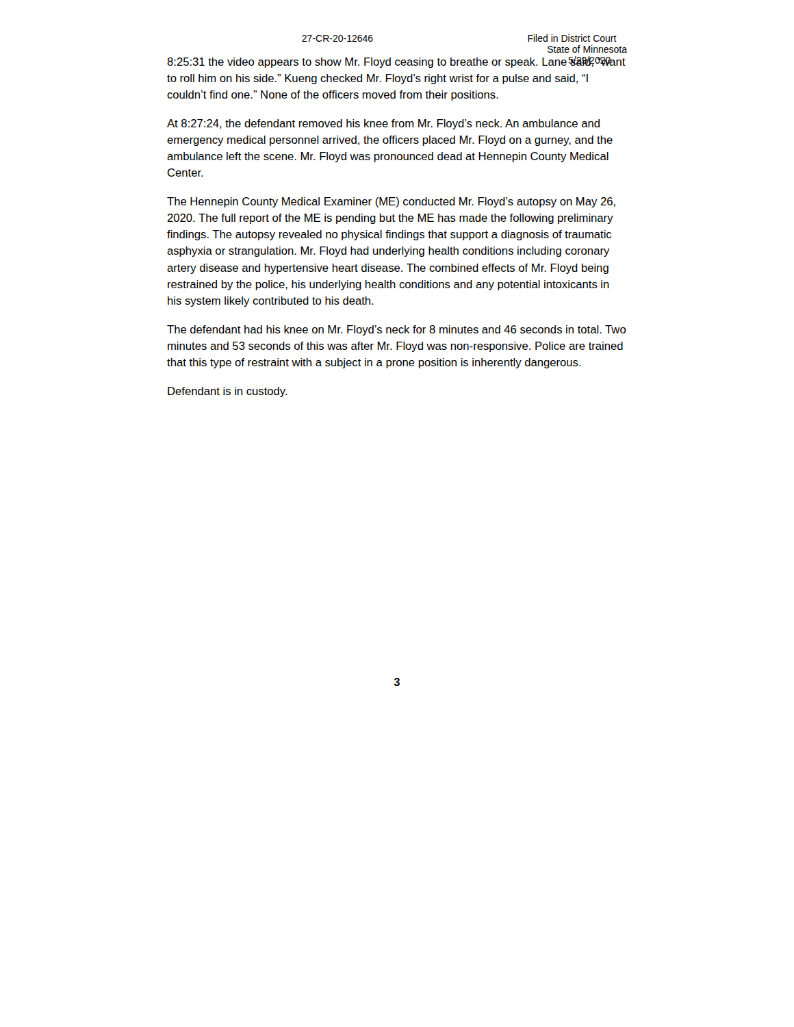27-CR-20-12646
Filed in District Court State of Minnesota 5/29/2020
8:25:31 the video appears to show Mr. Floyd ceasing to breathe or speak. Lane said, “want to roll him on his side.” Kueng checked Mr. Floyd’s right wrist for a pulse and said, “I couldn’t find one.” None of the officers moved from their positions.
At 8:27:24, the defendant removed his knee from Mr. Floyd’s neck. An ambulance and emergency medical personnel arrived, the officers placed Mr. Floyd on a gurney, and the ambulance left the scene. Mr. Floyd was pronounced dead at Hennepin County Medical Center.
The Hennepin County Medical Examiner (ME) conducted Mr. Floyd’s autopsy on May 26, 2020. The full report of the ME is pending but the ME has made the following preliminary findings. The autopsy revealed no physical findings that support a diagnosis of traumatic asphyxia or strangulation. Mr. Floyd had underlying health conditions including coronary artery disease and hypertensive heart disease. The combined effects of Mr. Floyd being restrained by the police, his underlying health conditions and any potential intoxicants in his system likely contributed to his death.
The defendant had his knee on Mr. Floyd’s neck for 8 minutes and 46 seconds in total. Two minutes and 53 seconds of this was after Mr. Floyd was non-responsive. Police are trained that this type of restraint with a subject in a prone position is inherently dangerous.
Defendant is in custody.
3